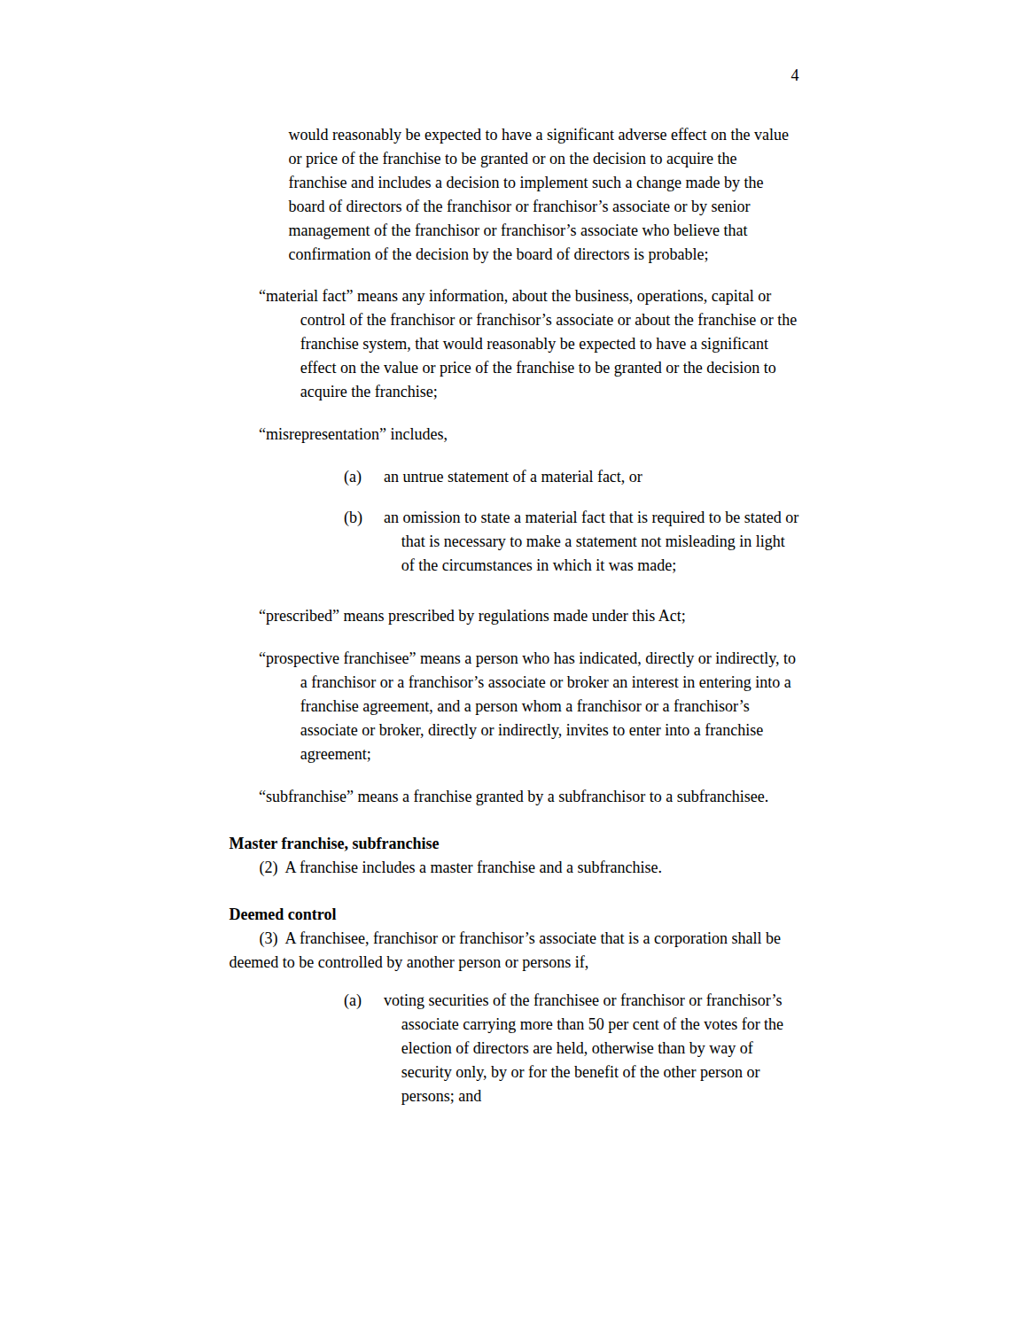4
would reasonably be expected to have a significant adverse effect on the value or price of the franchise to be granted or on the decision to acquire the franchise and includes a decision to implement such a change made by the board of directors of the franchisor or franchisor’s associate or by senior management of the franchisor or franchisor’s associate who believe that confirmation of the decision by the board of directors is probable;
“material fact” means any information, about the business, operations, capital or control of the franchisor or franchisor’s associate or about the franchise or the franchise system, that would reasonably be expected to have a significant effect on the value or price of the franchise to be granted or the decision to acquire the franchise;
“misrepresentation” includes,
(a) an untrue statement of a material fact, or
(b) an omission to state a material fact that is required to be stated or that is necessary to make a statement not misleading in light of the circumstances in which it was made;
“prescribed” means prescribed by regulations made under this Act;
“prospective franchisee” means a person who has indicated, directly or indirectly, to a franchisor or a franchisor’s associate or broker an interest in entering into a franchise agreement, and a person whom a franchisor or a franchisor’s associate or broker, directly or indirectly, invites to enter into a franchise agreement;
“subfranchise” means a franchise granted by a subfranchisor to a subfranchisee.
Master franchise, subfranchise
(2) A franchise includes a master franchise and a subfranchise.
Deemed control
(3) A franchisee, franchisor or franchisor’s associate that is a corporation shall be deemed to be controlled by another person or persons if,
(a) voting securities of the franchisee or franchisor or franchisor’s associate carrying more than 50 per cent of the votes for the election of directors are held, otherwise than by way of security only, by or for the benefit of the other person or persons; and